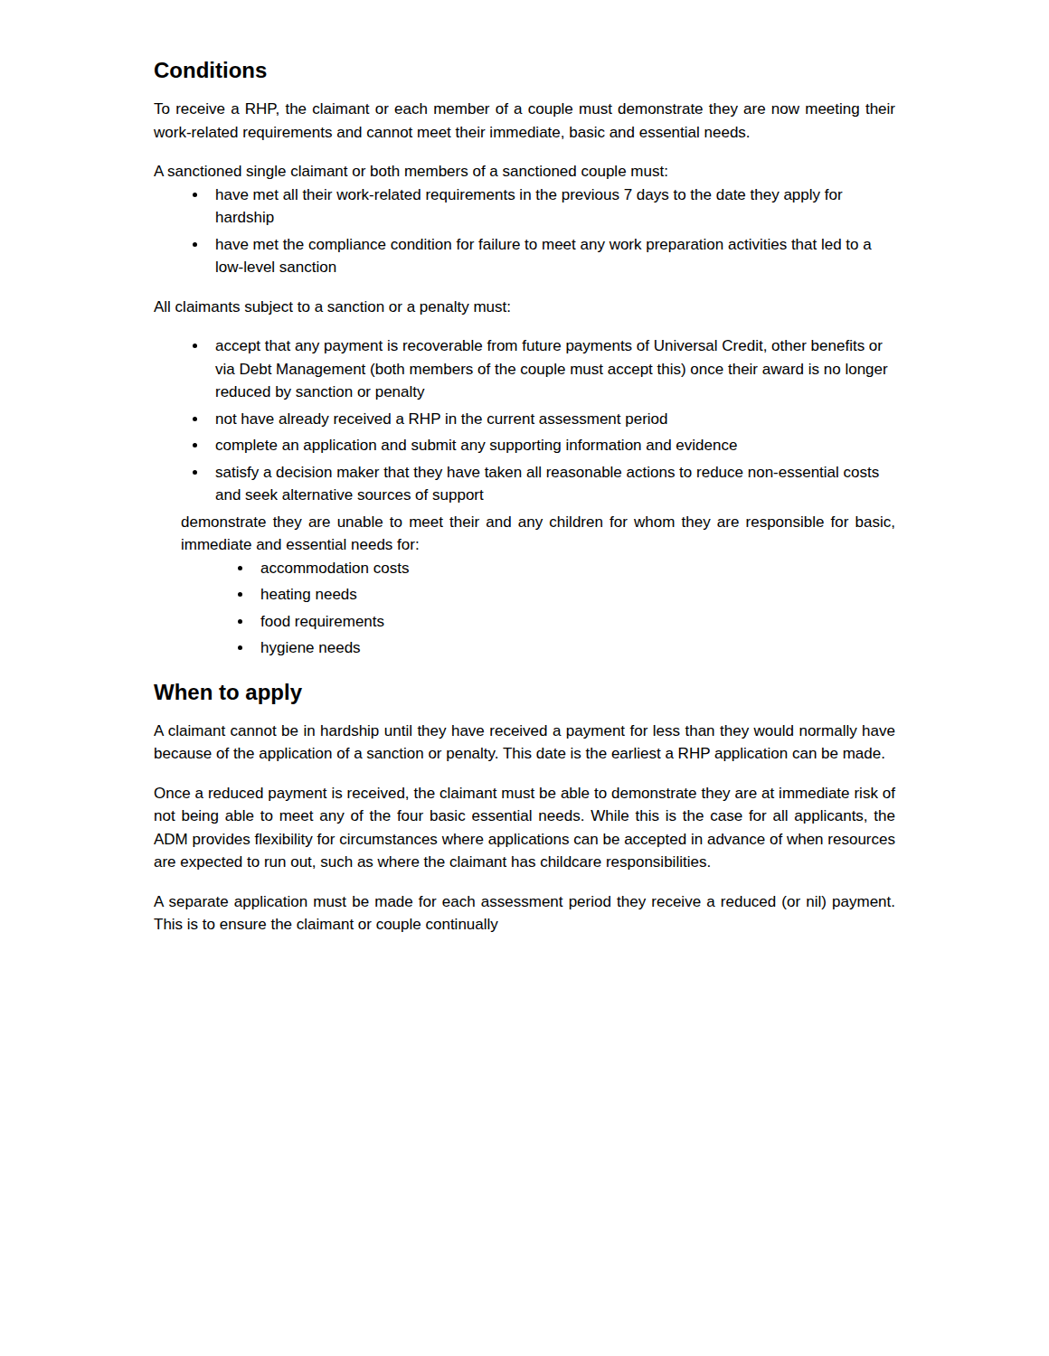Conditions
To receive a RHP, the claimant or each member of a couple must demonstrate they are now meeting their work-related requirements and cannot meet their immediate, basic and essential needs.
A sanctioned single claimant or both members of a sanctioned couple must:
have met all their work-related requirements in the previous 7 days to the date they apply for hardship
have met the compliance condition for failure to meet any work preparation activities that led to a low-level sanction
All claimants subject to a sanction or a penalty must:
accept that any payment is recoverable from future payments of Universal Credit, other benefits or via Debt Management (both members of the couple must accept this) once their award is no longer reduced by sanction or penalty
not have already received a RHP in the current assessment period
complete an application and submit any supporting information and evidence
satisfy a decision maker that they have taken all reasonable actions to reduce non-essential costs and seek alternative sources of support
demonstrate they are unable to meet their and any children for whom they are responsible for basic, immediate and essential needs for:
accommodation costs
heating needs
food requirements
hygiene needs
When to apply
A claimant cannot be in hardship until they have received a payment for less than they would normally have because of the application of a sanction or penalty. This date is the earliest a RHP application can be made.
Once a reduced payment is received, the claimant must be able to demonstrate they are at immediate risk of not being able to meet any of the four basic essential needs. While this is the case for all applicants, the ADM provides flexibility for circumstances where applications can be accepted in advance of when resources are expected to run out, such as where the claimant has childcare responsibilities.
A separate application must be made for each assessment period they receive a reduced (or nil) payment. This is to ensure the claimant or couple continually